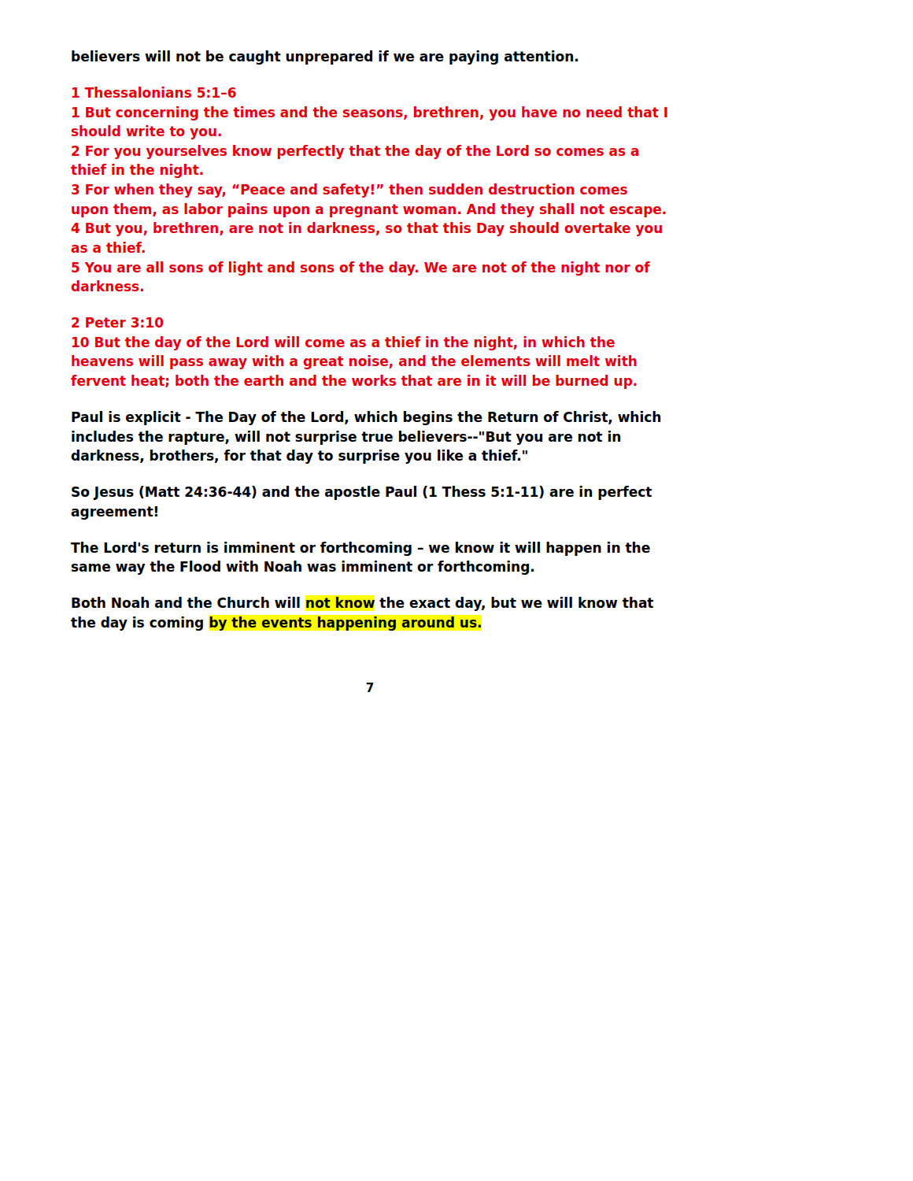believers will not be caught unprepared if we are paying attention.
1 Thessalonians 5:1–6
1 But concerning the times and the seasons, brethren, you have no need that I should write to you.
2 For you yourselves know perfectly that the day of the Lord so comes as a thief in the night.
3 For when they say, “Peace and safety!” then sudden destruction comes upon them, as labor pains upon a pregnant woman. And they shall not escape.
4 But you, brethren, are not in darkness, so that this Day should overtake you as a thief.
5 You are all sons of light and sons of the day. We are not of the night nor of darkness.
2 Peter 3:10
10 But the day of the Lord will come as a thief in the night, in which the heavens will pass away with a great noise, and the elements will melt with fervent heat; both the earth and the works that are in it will be burned up.
Paul is explicit - The Day of the Lord, which begins the Return of Christ, which includes the rapture, will not surprise true believers--"But you are not in darkness, brothers, for that day to surprise you like a thief."
So Jesus (Matt 24:36-44) and the apostle Paul (1 Thess 5:1-11) are in perfect agreement!
The Lord's return is imminent or forthcoming – we know it will happen in the same way the Flood with Noah was imminent or forthcoming.
Both Noah and the Church will not know the exact day, but we will know that the day is coming by the events happening around us.
7